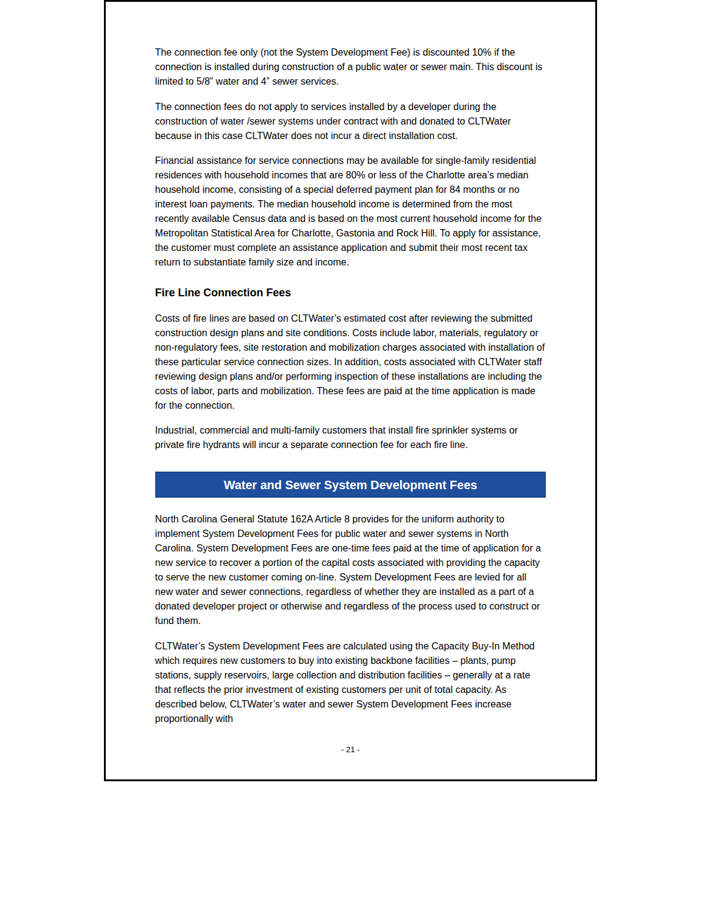The connection fee only (not the System Development Fee) is discounted 10% if the connection is installed during construction of a public water or sewer main. This discount is limited to 5/8” water and 4” sewer services.
The connection fees do not apply to services installed by a developer during the construction of water /sewer systems under contract with and donated to CLTWater because in this case CLTWater does not incur a direct installation cost.
Financial assistance for service connections may be available for single-family residential residences with household incomes that are 80% or less of the Charlotte area’s median household income, consisting of a special deferred payment plan for 84 months or no interest loan payments. The median household income is determined from the most recently available Census data and is based on the most current household income for the Metropolitan Statistical Area for Charlotte, Gastonia and Rock Hill. To apply for assistance, the customer must complete an assistance application and submit their most recent tax return to substantiate family size and income.
Fire Line Connection Fees
Costs of fire lines are based on CLTWater’s estimated cost after reviewing the submitted construction design plans and site conditions. Costs include labor, materials, regulatory or non-regulatory fees, site restoration and mobilization charges associated with installation of these particular service connection sizes. In addition, costs associated with CLTWater staff reviewing design plans and/or performing inspection of these installations are including the costs of labor, parts and mobilization. These fees are paid at the time application is made for the connection.
Industrial, commercial and multi-family customers that install fire sprinkler systems or private fire hydrants will incur a separate connection fee for each fire line.
Water and Sewer System Development Fees
North Carolina General Statute 162A Article 8 provides for the uniform authority to implement System Development Fees for public water and sewer systems in North Carolina. System Development Fees are one-time fees paid at the time of application for a new service to recover a portion of the capital costs associated with providing the capacity to serve the new customer coming on-line. System Development Fees are levied for all new water and sewer connections, regardless of whether they are installed as a part of a donated developer project or otherwise and regardless of the process used to construct or fund them.
CLTWater’s System Development Fees are calculated using the Capacity Buy-In Method which requires new customers to buy into existing backbone facilities – plants, pump stations, supply reservoirs, large collection and distribution facilities – generally at a rate that reflects the prior investment of existing customers per unit of total capacity. As described below, CLTWater’s water and sewer System Development Fees increase proportionally with
- 21 -